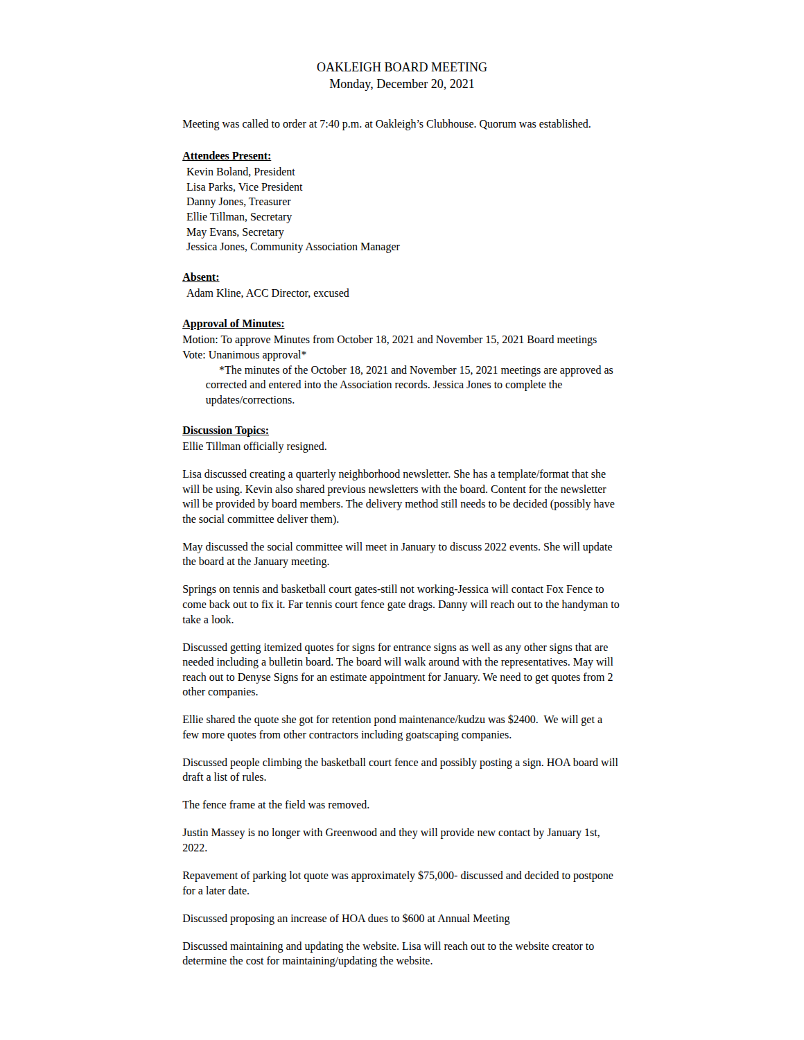OAKLEIGH BOARD MEETINGMonday, December 20, 2021
Meeting was called to order at 7:40 p.m. at Oakleigh’s Clubhouse. Quorum was established.
Attendees Present:
Kevin Boland, President
Lisa Parks, Vice President
Danny Jones, Treasurer
Ellie Tillman, Secretary
May Evans, Secretary
Jessica Jones, Community Association Manager
Absent:
Adam Kline, ACC Director, excused
Approval of Minutes:
Motion: To approve Minutes from October 18, 2021 and November 15, 2021 Board meetings
Vote: Unanimous approval*
*The minutes of the October 18, 2021 and November 15, 2021 meetings are approved as
corrected and entered into the Association records. Jessica Jones to complete the
updates/corrections.
Discussion Topics:
Ellie Tillman officially resigned.
Lisa discussed creating a quarterly neighborhood newsletter. She has a template/format that she will be using. Kevin also shared previous newsletters with the board. Content for the newsletter will be provided by board members. The delivery method still needs to be decided (possibly have the social committee deliver them).
May discussed the social committee will meet in January to discuss 2022 events. She will update the board at the January meeting.
Springs on tennis and basketball court gates-still not working-Jessica will contact Fox Fence to come back out to fix it. Far tennis court fence gate drags. Danny will reach out to the handyman to take a look.
Discussed getting itemized quotes for signs for entrance signs as well as any other signs that are needed including a bulletin board. The board will walk around with the representatives. May will reach out to Denyse Signs for an estimate appointment for January. We need to get quotes from 2 other companies.
Ellie shared the quote she got for retention pond maintenance/kudzu was $2400. We will get a few more quotes from other contractors including goatscaping companies.
Discussed people climbing the basketball court fence and possibly posting a sign. HOA board will draft a list of rules.
The fence frame at the field was removed.
Justin Massey is no longer with Greenwood and they will provide new contact by January 1st, 2022.
Repavement of parking lot quote was approximately $75,000- discussed and decided to postpone for a later date.
Discussed proposing an increase of HOA dues to $600 at Annual Meeting
Discussed maintaining and updating the website. Lisa will reach out to the website creator to determine the cost for maintaining/updating the website.